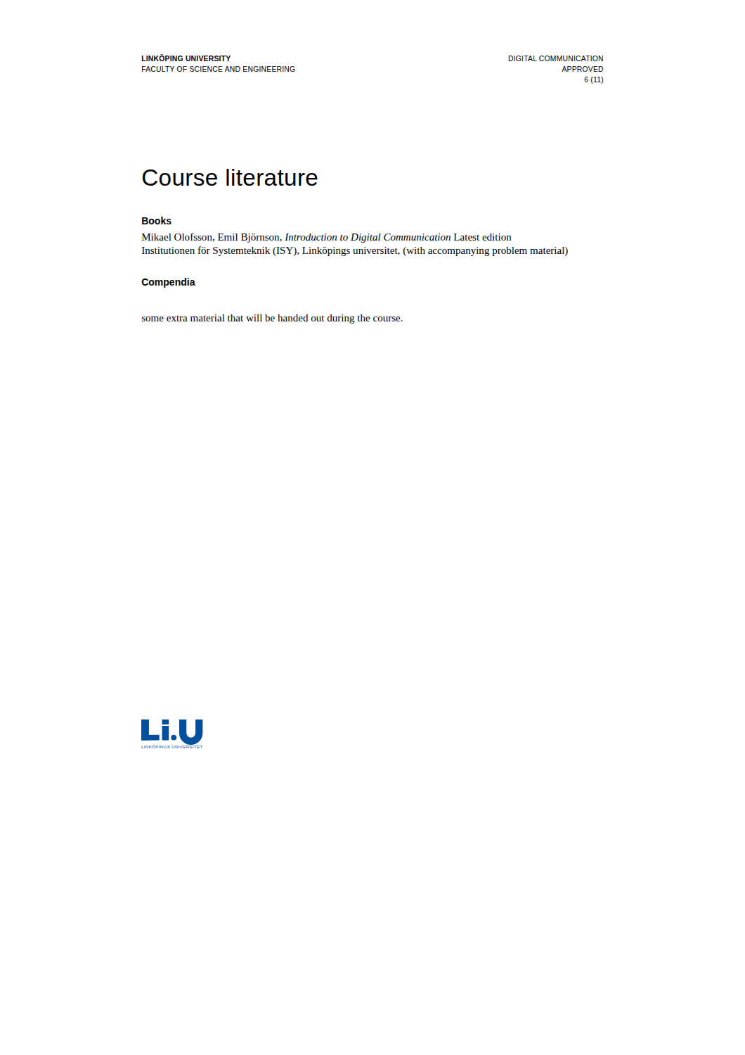LINKÖPING UNIVERSITY
FACULTY OF SCIENCE AND ENGINEERING
DIGITAL COMMUNICATION
APPROVED
6 (11)
Course literature
Books
Mikael Olofsson, Emil Björnson, Introduction to Digital Communication Latest edition
Institutionen för Systemteknik (ISY), Linköpings universitet, (with accompanying problem material)
Compendia
some extra material that will be handed out during the course.
LINKÖPINGS UNIVERSITET